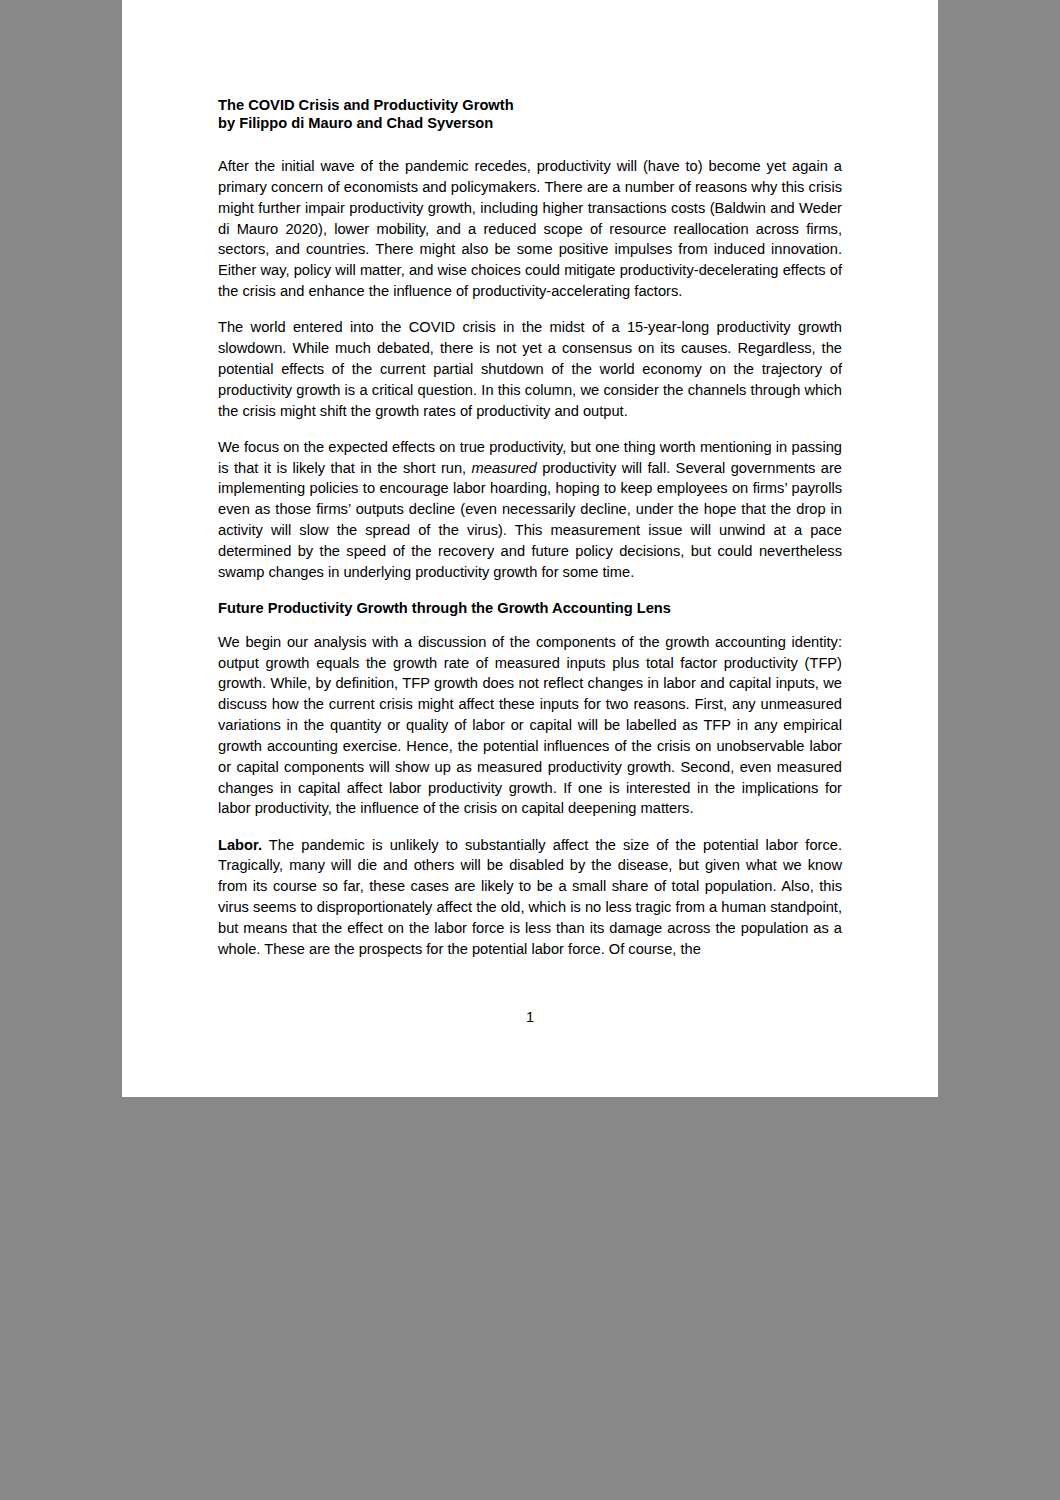The COVID Crisis and Productivity Growthby Filippo di Mauro and Chad Syverson
After the initial wave of the pandemic recedes, productivity will (have to) become yet again a primary concern of economists and policymakers. There are a number of reasons why this crisis might further impair productivity growth, including higher transactions costs (Baldwin and Weder di Mauro 2020), lower mobility, and a reduced scope of resource reallocation across firms, sectors, and countries. There might also be some positive impulses from induced innovation. Either way, policy will matter, and wise choices could mitigate productivity-decelerating effects of the crisis and enhance the influence of productivity-accelerating factors.
The world entered into the COVID crisis in the midst of a 15-year-long productivity growth slowdown. While much debated, there is not yet a consensus on its causes. Regardless, the potential effects of the current partial shutdown of the world economy on the trajectory of productivity growth is a critical question. In this column, we consider the channels through which the crisis might shift the growth rates of productivity and output.
We focus on the expected effects on true productivity, but one thing worth mentioning in passing is that it is likely that in the short run, measured productivity will fall. Several governments are implementing policies to encourage labor hoarding, hoping to keep employees on firms’ payrolls even as those firms’ outputs decline (even necessarily decline, under the hope that the drop in activity will slow the spread of the virus). This measurement issue will unwind at a pace determined by the speed of the recovery and future policy decisions, but could nevertheless swamp changes in underlying productivity growth for some time.
Future Productivity Growth through the Growth Accounting Lens
We begin our analysis with a discussion of the components of the growth accounting identity: output growth equals the growth rate of measured inputs plus total factor productivity (TFP) growth. While, by definition, TFP growth does not reflect changes in labor and capital inputs, we discuss how the current crisis might affect these inputs for two reasons. First, any unmeasured variations in the quantity or quality of labor or capital will be labelled as TFP in any empirical growth accounting exercise. Hence, the potential influences of the crisis on unobservable labor or capital components will show up as measured productivity growth. Second, even measured changes in capital affect labor productivity growth. If one is interested in the implications for labor productivity, the influence of the crisis on capital deepening matters.
Labor. The pandemic is unlikely to substantially affect the size of the potential labor force. Tragically, many will die and others will be disabled by the disease, but given what we know from its course so far, these cases are likely to be a small share of total population. Also, this virus seems to disproportionately affect the old, which is no less tragic from a human standpoint, but means that the effect on the labor force is less than its damage across the population as a whole. These are the prospects for the potential labor force. Of course, the
1